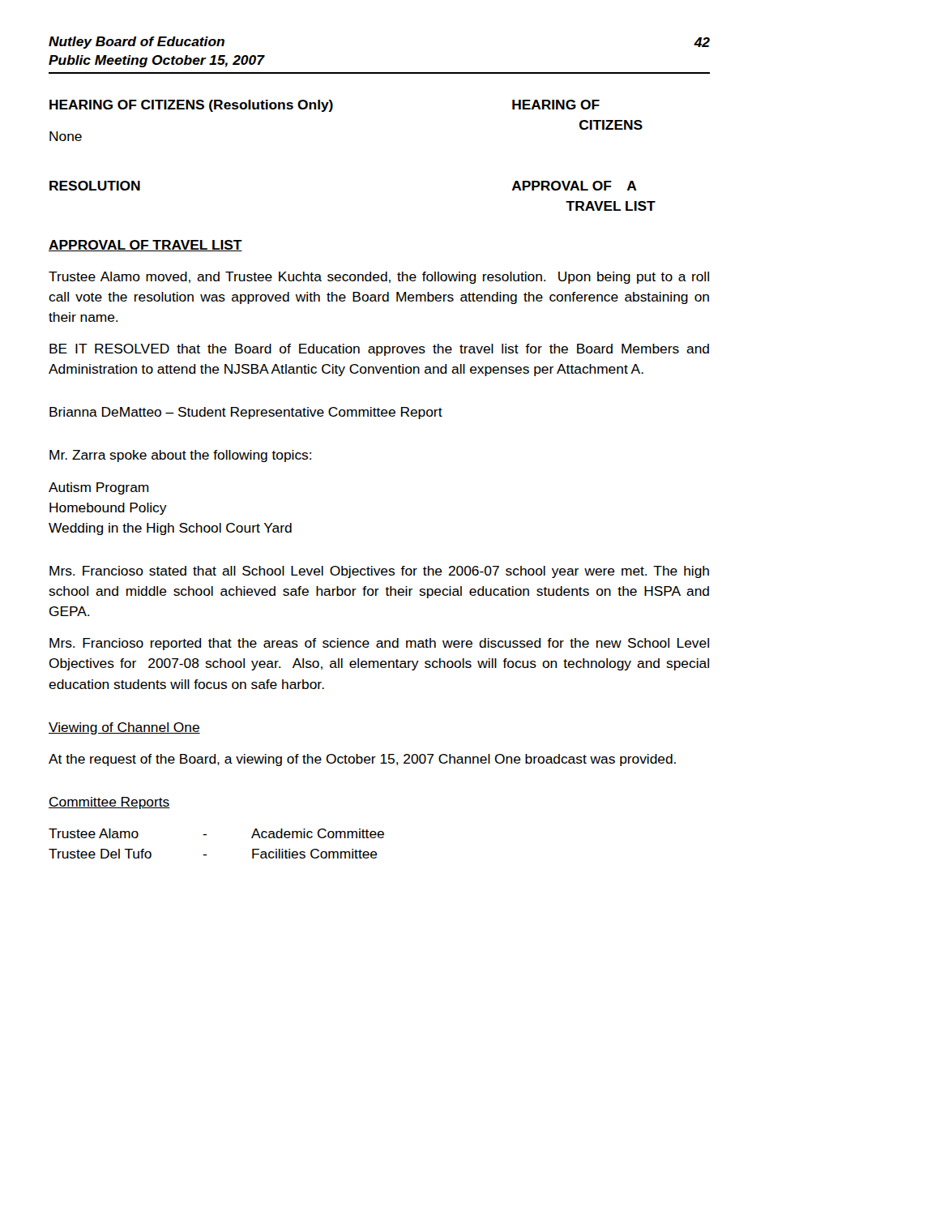42
Nutley Board of Education
Public Meeting October 15, 2007
HEARING OF CITIZENS (Resolutions Only)
None
HEARING OF
CITIZENS
RESOLUTION
APPROVAL OF A
TRAVEL LIST
APPROVAL OF TRAVEL LIST
Trustee Alamo moved, and Trustee Kuchta seconded, the following resolution. Upon being put to a roll call vote the resolution was approved with the Board Members attending the conference abstaining on their name.
BE IT RESOLVED that the Board of Education approves the travel list for the Board Members and Administration to attend the NJSBA Atlantic City Convention and all expenses per Attachment A.
Brianna DeMatteo – Student Representative Committee Report
Mr. Zarra spoke about the following topics:
Autism Program
Homebound Policy
Wedding in the High School Court Yard
Mrs. Francioso stated that all School Level Objectives for the 2006-07 school year were met. The high school and middle school achieved safe harbor for their special education students on the HSPA and GEPA.
Mrs. Francioso reported that the areas of science and math were discussed for the new School Level Objectives for 2007-08 school year. Also, all elementary schools will focus on technology and special education students will focus on safe harbor.
Viewing of Channel One
At the request of the Board, a viewing of the October 15, 2007 Channel One broadcast was provided.
Committee Reports
Trustee Alamo-Academic Committee
Trustee Del Tufo-Facilities Committee